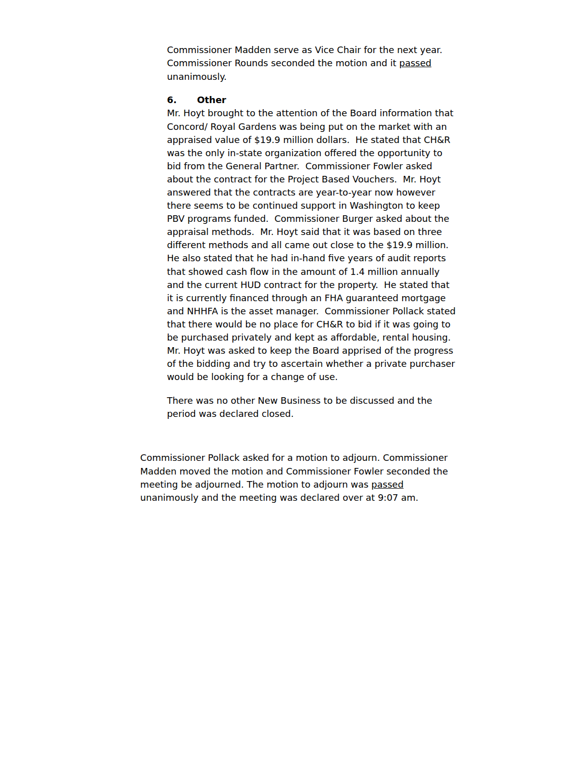Commissioner Madden serve as Vice Chair for the next year.
Commissioner Rounds seconded the motion and it passed unanimously.
6. Other
Mr. Hoyt brought to the attention of the Board information that Concord/ Royal Gardens was being put on the market with an appraised value of $19.9 million dollars. He stated that CH&R was the only in-state organization offered the opportunity to bid from the General Partner. Commissioner Fowler asked about the contract for the Project Based Vouchers. Mr. Hoyt answered that the contracts are year-to-year now however there seems to be continued support in Washington to keep PBV programs funded. Commissioner Burger asked about the appraisal methods. Mr. Hoyt said that it was based on three different methods and all came out close to the $19.9 million. He also stated that he had in-hand five years of audit reports that showed cash flow in the amount of 1.4 million annually and the current HUD contract for the property. He stated that it is currently financed through an FHA guaranteed mortgage and NHHFA is the asset manager. Commissioner Pollack stated that there would be no place for CH&R to bid if it was going to be purchased privately and kept as affordable, rental housing. Mr. Hoyt was asked to keep the Board apprised of the progress of the bidding and try to ascertain whether a private purchaser would be looking for a change of use.
There was no other New Business to be discussed and the period was declared closed.
Commissioner Pollack asked for a motion to adjourn. Commissioner Madden moved the motion and Commissioner Fowler seconded the meeting be adjourned. The motion to adjourn was passed unanimously and the meeting was declared over at 9:07 am.